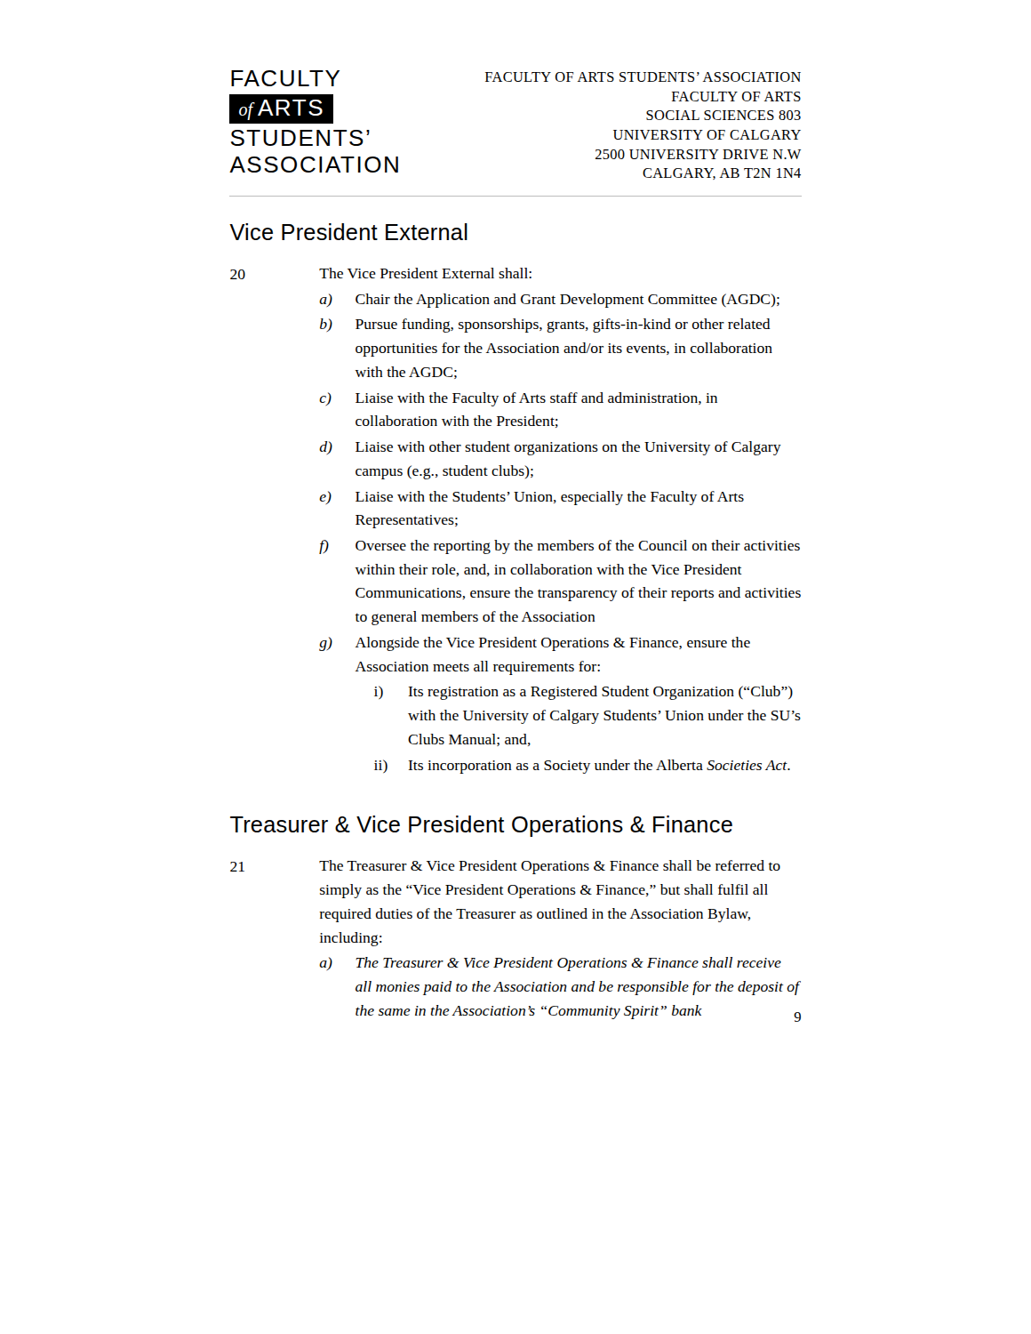FACULTY of ARTS STUDENTS’ ASSOCIATION
Faculty of Arts Students’ Association
Faculty of Arts
Social Sciences 803
University of Calgary
2500 University Drive N.W
Calgary, AB T2N 1N4
Vice President External
20
The Vice President External shall:
a) Chair the Application and Grant Development Committee (AGDC);
b) Pursue funding, sponsorships, grants, gifts-in-kind or other related opportunities for the Association and/or its events, in collaboration with the AGDC;
c) Liaise with the Faculty of Arts staff and administration, in collaboration with the President;
d) Liaise with other student organizations on the University of Calgary campus (e.g., student clubs);
e) Liaise with the Students’ Union, especially the Faculty of Arts Representatives;
f) Oversee the reporting by the members of the Council on their activities within their role, and, in collaboration with the Vice President Communications, ensure the transparency of their reports and activities to general members of the Association
g) Alongside the Vice President Operations & Finance, ensure the Association meets all requirements for:
i) Its registration as a Registered Student Organization (“Club”) with the University of Calgary Students’ Union under the SU’s Clubs Manual; and,
ii) Its incorporation as a Society under the Alberta Societies Act.
Treasurer & Vice President Operations & Finance
21
The Treasurer & Vice President Operations & Finance shall be referred to simply as the “Vice President Operations & Finance,” but shall fulfil all required duties of the Treasurer as outlined in the Association Bylaw, including:
a) The Treasurer & Vice President Operations & Finance shall receive all monies paid to the Association and be responsible for the deposit of the same in the Association’s “Community Spirit” bank
9